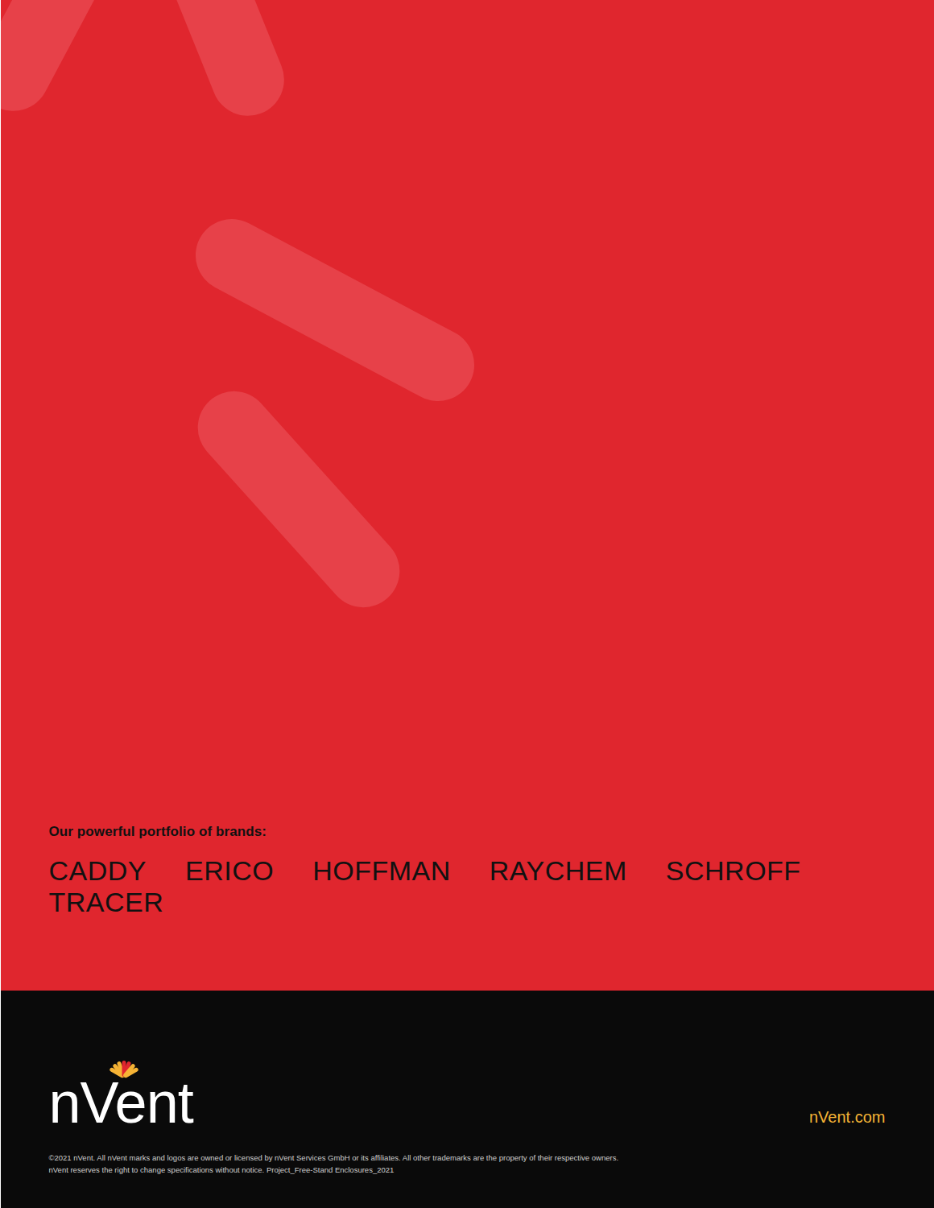Our powerful portfolio of brands:
CADDY
ERICO
HOFFMAN
RAYCHEM
SCHROFF
TRACER
nVent
nVent.com
©2021 nVent. All nVent marks and logos are owned or licensed by nVent Services GmbH or its affiliates. All other trademarks are the property of their respective owners.
nVent reserves the right to change specifications without notice. Project_Free-Stand Enclosures_2021